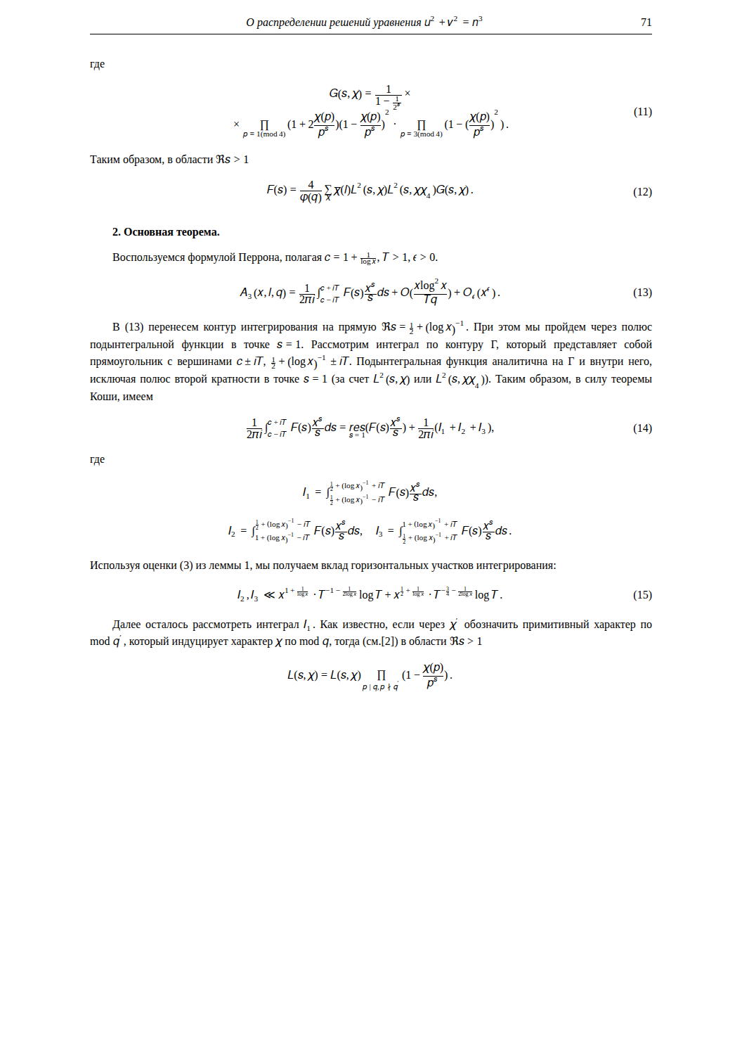О распределении решений уравнения u2+v2=n3 71
где
(11)
G(s,χ)= 11−12s × × ∏ p≡1(mod4) ( 1+2χ(p)ps ) ( 1−χ(p)ps ) 2 · ∏ p≡3(mod4) ( 1− (χ(p)ps) 2 ) .
Таким образом, в области ℜs>1
(12)
F(s)= 4φ(q) ∑χ χ¯(l) L2(s,χ) L2(s,χχ4) G(s,χ).
2. Основная теорема.
Воспользуемся формулой Перрона, полагая c=1+1logx, T>1, ϵ>0.
(13)
A3(x,l,q)= 12πi ∫ c−iT c+iT F(s) xss ds + O ( xlog2x Tq ) + Oϵ(xϵ).
В (13) перенесем контур интегрирования на прямую ℜs=12+(logx)−1. При этом мы пройдем через полюс подынтегральной функции в точке s=1. Рассмотрим интеграл по контуру Г, который представляет собой прямоугольник с вершинами c±iT, 12+(logx)−1±iT. Подынтегральная функция аналитична на Г и внутри него, исключая полюс второй кратности в точке s=1 (за счет L2(s,χ) или L2(s,χχ4)). Таким образом, в силу теоремы Коши, имеем
(14)
12πi ∫ c−iT c+iT F(s) xss ds = ress=1 ( F(s) xss ) + 12πi ( I1+I2+I3 ) ,
где
I1= ∫ 12+(logx)−1−iT 12+(logx)−1+iT F(s) xss ds,
I2= ∫ 1+(logx)−1−iT 12+(logx)−1−iT F(s) xss ds, I3= ∫ 12+(logx)−1+iT 1+(logx)−1+iT F(s) xss ds.
Используя оценки (3) из леммы 1, мы получаем вклад горизонтальных участков интегрирования:
(15)
I2,I3 ≪ x1+1logx · T−1−12logx logT + x12+1logx · T−34−12logx logT.
Далее осталось рассмотреть интеграл I1. Как известно, если через χ′ обозначить примитивный характер по modq′, который индуцирует характер χ по modq, тогда (см.[2]) в области ℜs>1
L(s,χ)= L(s,χ) ∏ p|q,p∤q′ ( 1−χ(p)ps ) .